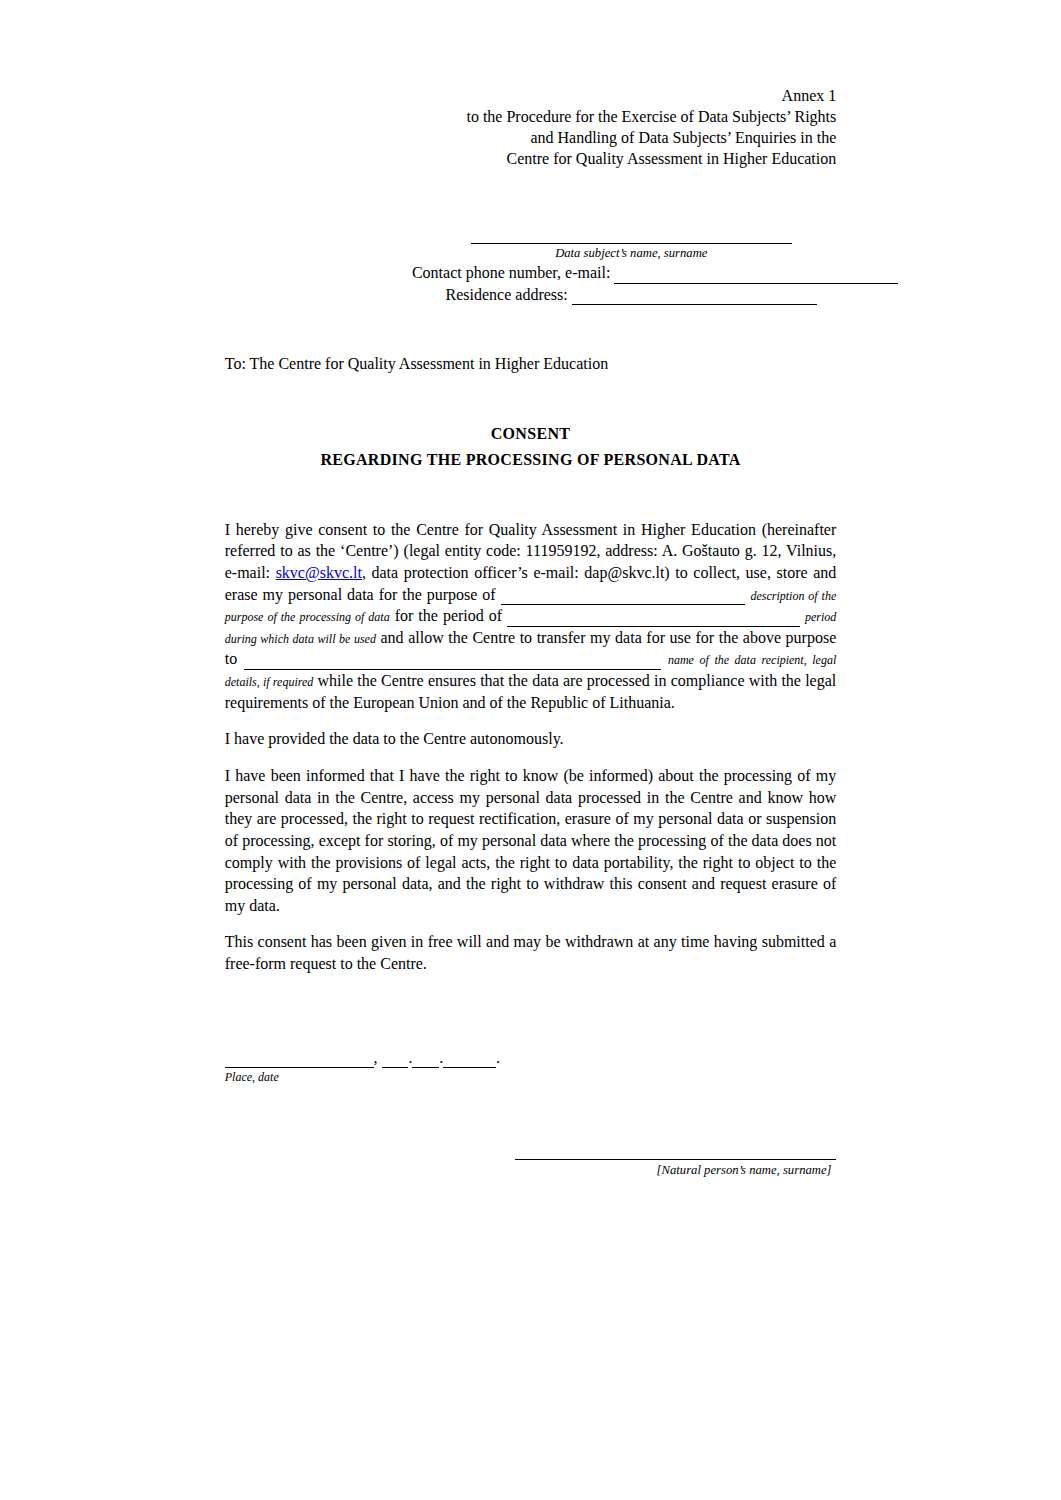Annex 1 to the Procedure for the Exercise of Data Subjects’ Rights and Handling of Data Subjects’ Enquiries in the Centre for Quality Assessment in Higher Education
Data subject’s name, surname
Contact phone number, e-mail:
Residence address:
To: The Centre for Quality Assessment in Higher Education
CONSENT
REGARDING THE PROCESSING OF PERSONAL DATA
I hereby give consent to the Centre for Quality Assessment in Higher Education (hereinafter referred to as the ‘Centre’) (legal entity code: 111959192, address: A. Goštauto g. 12, Vilnius, e-mail: skvc@skvc.lt, data protection officer’s e-mail: dap@skvc.lt) to collect, use, store and erase my personal data for the purpose of description of the purpose of the processing of data for the period of period during which data will be used and allow the Centre to transfer my data for use for the above purpose to name of the data recipient, legal details, if required while the Centre ensures that the data are processed in compliance with the legal requirements of the European Union and of the Republic of Lithuania.
I have provided the data to the Centre autonomously.
I have been informed that I have the right to know (be informed) about the processing of my personal data in the Centre, access my personal data processed in the Centre and know how they are processed, the right to request rectification, erasure of my personal data or suspension of processing, except for storing, of my personal data where the processing of the data does not comply with the provisions of legal acts, the right to data portability, the right to object to the processing of my personal data, and the right to withdraw this consent and request erasure of my data.
This consent has been given in free will and may be withdrawn at any time having submitted a free-form request to the Centre.
, . . .
Place, date
[Natural person’s name, surname]